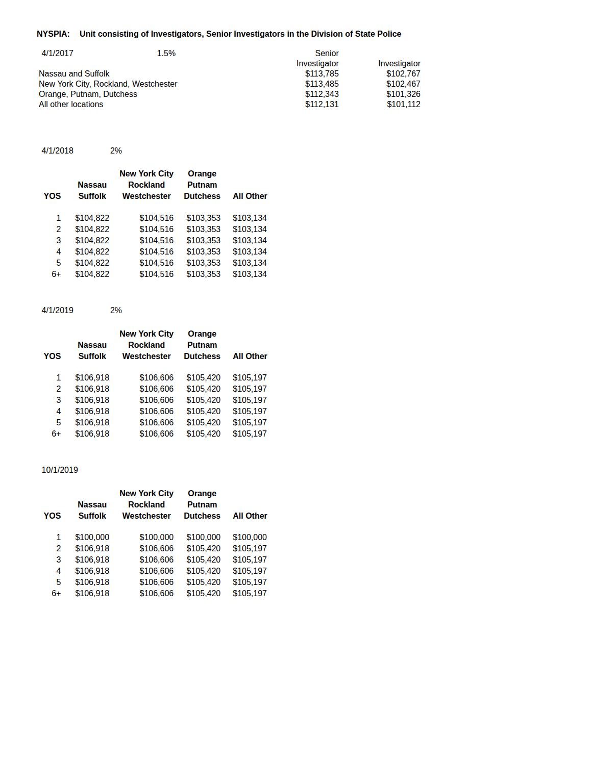NYSPIA: Unit consisting of Investigators, Senior Investigators in the Division of State Police
| 4/1/2017 | 1.5% | | Senior | |
| | | | Investigator | Investigator |
| Nassau and Suffolk | $113,785 | $102,767 |
| New York City, Rockland, Westchester | $113,485 | $102,467 |
| Orange, Putnam, Dutchess | $112,343 | $101,326 |
| All other locations | $112,131 | $101,112 |
4/1/20182%
| | | New York City | Orange | |
| --- | --- | --- | --- | --- |
| | Nassau | Rockland | Putnam | |
| YOS | Suffolk | Westchester | Dutchess | All Other |
| 1 | $104,822 | $104,516 | $103,353 | $103,134 |
| 2 | $104,822 | $104,516 | $103,353 | $103,134 |
| 3 | $104,822 | $104,516 | $103,353 | $103,134 |
| 4 | $104,822 | $104,516 | $103,353 | $103,134 |
| 5 | $104,822 | $104,516 | $103,353 | $103,134 |
| 6+ | $104,822 | $104,516 | $103,353 | $103,134 |
4/1/20192%
| | | New York City | Orange | |
| --- | --- | --- | --- | --- |
| | Nassau | Rockland | Putnam | |
| YOS | Suffolk | Westchester | Dutchess | All Other |
| 1 | $106,918 | $106,606 | $105,420 | $105,197 |
| 2 | $106,918 | $106,606 | $105,420 | $105,197 |
| 3 | $106,918 | $106,606 | $105,420 | $105,197 |
| 4 | $106,918 | $106,606 | $105,420 | $105,197 |
| 5 | $106,918 | $106,606 | $105,420 | $105,197 |
| 6+ | $106,918 | $106,606 | $105,420 | $105,197 |
10/1/2019
| | | New York City | Orange | |
| --- | --- | --- | --- | --- |
| | Nassau | Rockland | Putnam | |
| YOS | Suffolk | Westchester | Dutchess | All Other |
| 1 | $100,000 | $100,000 | $100,000 | $100,000 |
| 2 | $106,918 | $106,606 | $105,420 | $105,197 |
| 3 | $106,918 | $106,606 | $105,420 | $105,197 |
| 4 | $106,918 | $106,606 | $105,420 | $105,197 |
| 5 | $106,918 | $106,606 | $105,420 | $105,197 |
| 6+ | $106,918 | $106,606 | $105,420 | $105,197 |